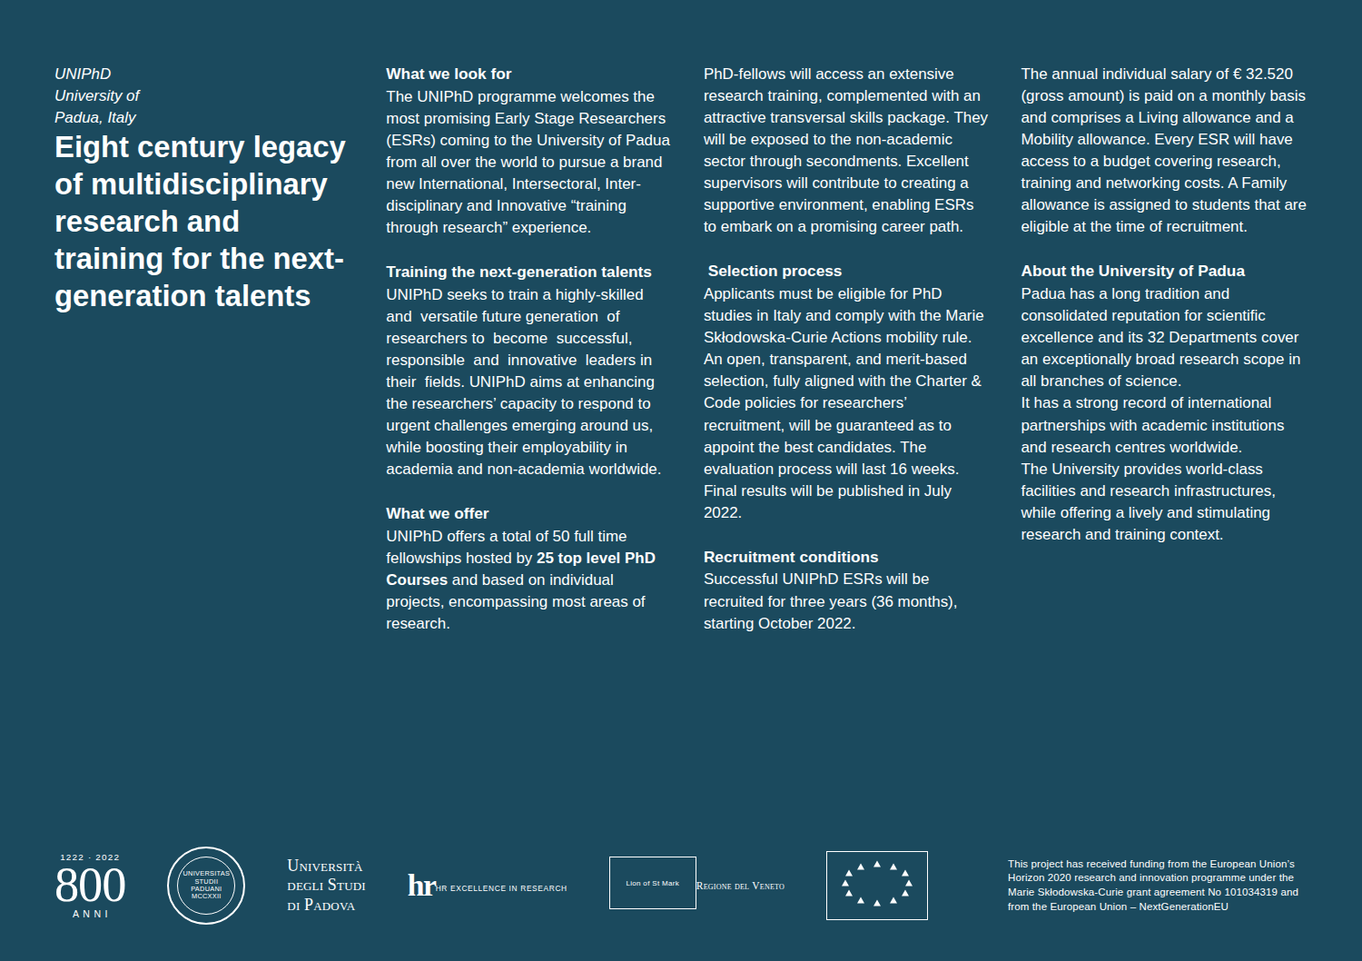UNIPhD
University of
Padua, Italy
Eight century legacy of multidisciplinary research and training for the next-generation talents
What we look for
The UNIPhD programme welcomes the most promising Early Stage Researchers (ESRs) coming to the University of Padua from all over the world to pursue a brand new International, Intersectoral, Inter-disciplinary and Innovative “training through research” experience.
Training the next-generation talents
UNIPhD seeks to train a highly-skilled and versatile future generation of researchers to become successful, responsible and innovative leaders in their fields. UNIPhD aims at enhancing the researchers’ capacity to respond to urgent challenges emerging around us, while boosting their employability in academia and non-academia worldwide.
What we offer
UNIPhD offers a total of 50 full time fellowships hosted by 25 top level PhD Courses and based on individual projects, encompassing most areas of research.
PhD-fellows will access an extensive research training, complemented with an attractive transversal skills package. They will be exposed to the non-academic sector through secondments. Excellent supervisors will contribute to creating a supportive environment, enabling ESRs to embark on a promising career path.
Selection process
Applicants must be eligible for PhD studies in Italy and comply with the Marie Skłodowska-Curie Actions mobility rule.
An open, transparent, and merit-based selection, fully aligned with the Charter & Code policies for researchers’ recruitment, will be guaranteed as to appoint the best candidates. The evaluation process will last 16 weeks. Final results will be published in July 2022.
Recruitment conditions
Successful UNIPhD ESRs will be recruited for three years (36 months), starting October 2022.
The annual individual salary of € 32.520 (gross amount) is paid on a monthly basis and comprises a Living allowance and a Mobility allowance. Every ESR will have access to a budget covering research, training and networking costs. A Family allowance is assigned to students that are eligible at the time of recruitment.
About the University of Padua
Padua has a long tradition and consolidated reputation for scientific excellence and its 32 Departments cover an exceptionally broad research scope in all branches of science.
It has a strong record of international partnerships with academic institutions and research centres worldwide.
The University provides world-class facilities and research infrastructures, while offering a lively and stimulating research and training context.
1222 · 2022
800
ANNI
UNIVERSITAS
STUDII
PADUANI
MCCXXII
Università
degli Studi
di Padova
hr
HR EXCELLENCE IN RESEARCH
Lion of St Mark
Regione del Veneto
This project has received funding from the European Union’s Horizon 2020 research and innovation programme under the Marie Skłodowska-Curie grant agreement No 101034319 and from the European Union – NextGenerationEU